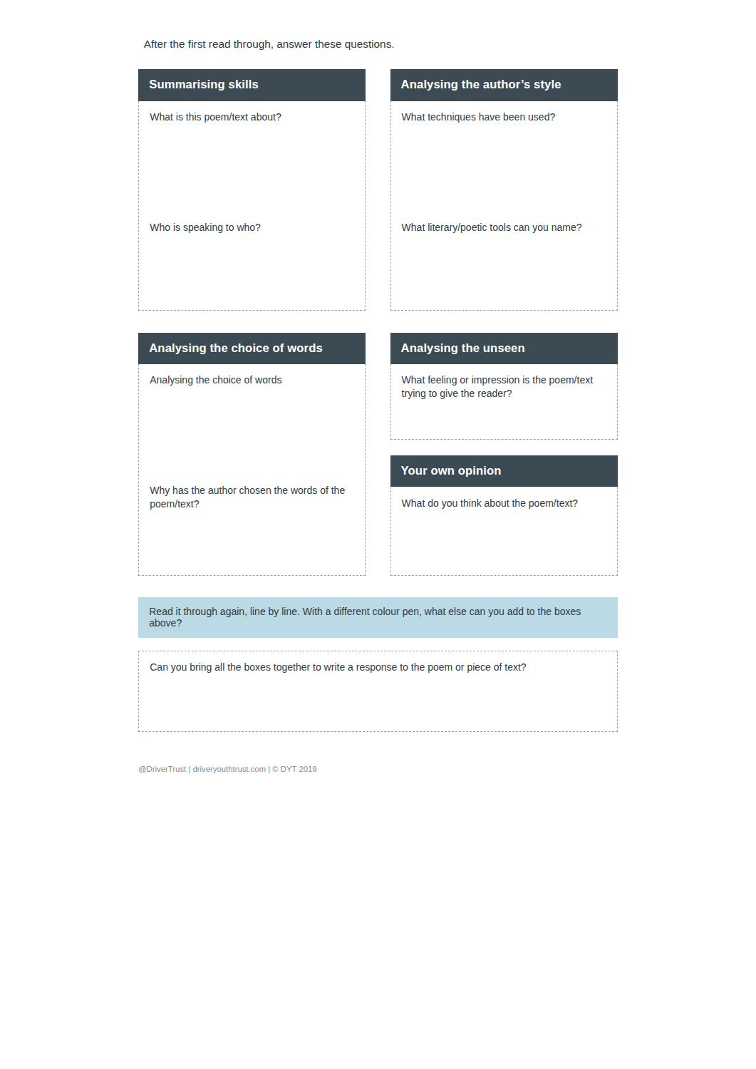After the first read through, answer these questions.
Summarising skills
What is this poem/text about?
Who is speaking to who?
Analysing the author’s style
What techniques have been used?
What literary/poetic tools can you name?
Analysing the choice of words
Analysing the choice of words
Why has the author chosen the words of the poem/text?
Analysing the unseen
What feeling or impression is the poem/text trying to give the reader?
Your own opinion
What do you think about the poem/text?
Read it through again, line by line. With a different colour pen, what else can you add to the boxes above?
Can you bring all the boxes together to write a response to the poem or piece of text?
@DriverTrust | driveryouthtrust.com | © DYT 2019